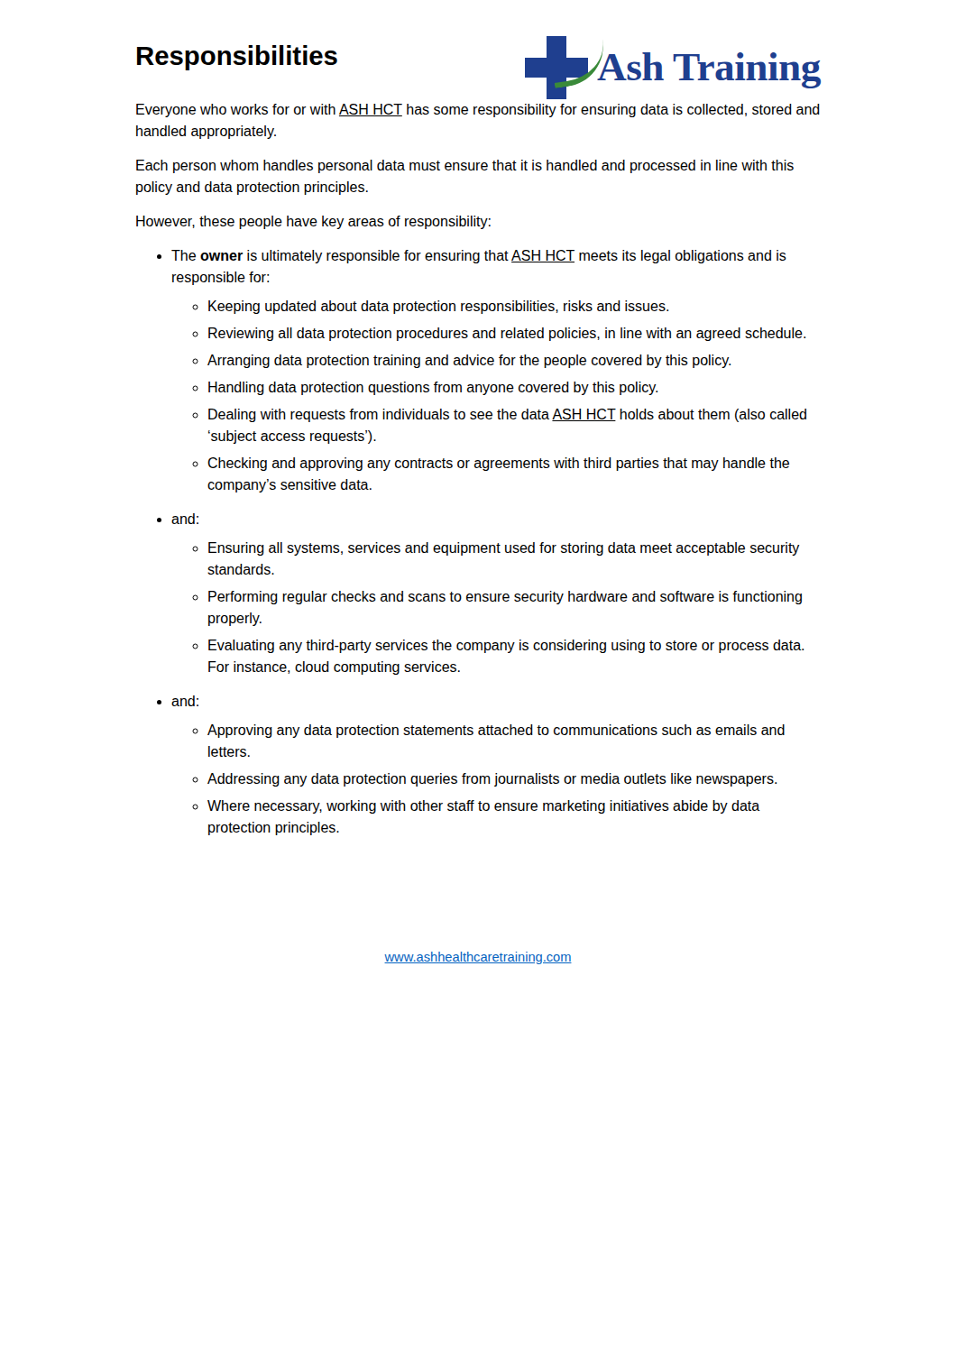Responsibilities
Ash Training
Everyone who works for or with ASH HCT has some responsibility for ensuring data is collected, stored and handled appropriately.
Each person whom handles personal data must ensure that it is handled and processed in line with this policy and data protection principles.
However, these people have key areas of responsibility:
The owner is ultimately responsible for ensuring that ASH HCT meets its legal obligations and is responsible for:
Keeping updated about data protection responsibilities, risks and issues.
Reviewing all data protection procedures and related policies, in line with an agreed schedule.
Arranging data protection training and advice for the people covered by this policy.
Handling data protection questions from anyone covered by this policy.
Dealing with requests from individuals to see the data ASH HCT holds about them (also called ‘subject access requests’).
Checking and approving any contracts or agreements with third parties that may handle the company’s sensitive data.
and:
Ensuring all systems, services and equipment used for storing data meet acceptable security standards.
Performing regular checks and scans to ensure security hardware and software is functioning properly.
Evaluating any third-party services the company is considering using to store or process data. For instance, cloud computing services.
and:
Approving any data protection statements attached to communications such as emails and letters.
Addressing any data protection queries from journalists or media outlets like newspapers.
Where necessary, working with other staff to ensure marketing initiatives abide by data protection principles.
www.ashhealthcaretraining.com